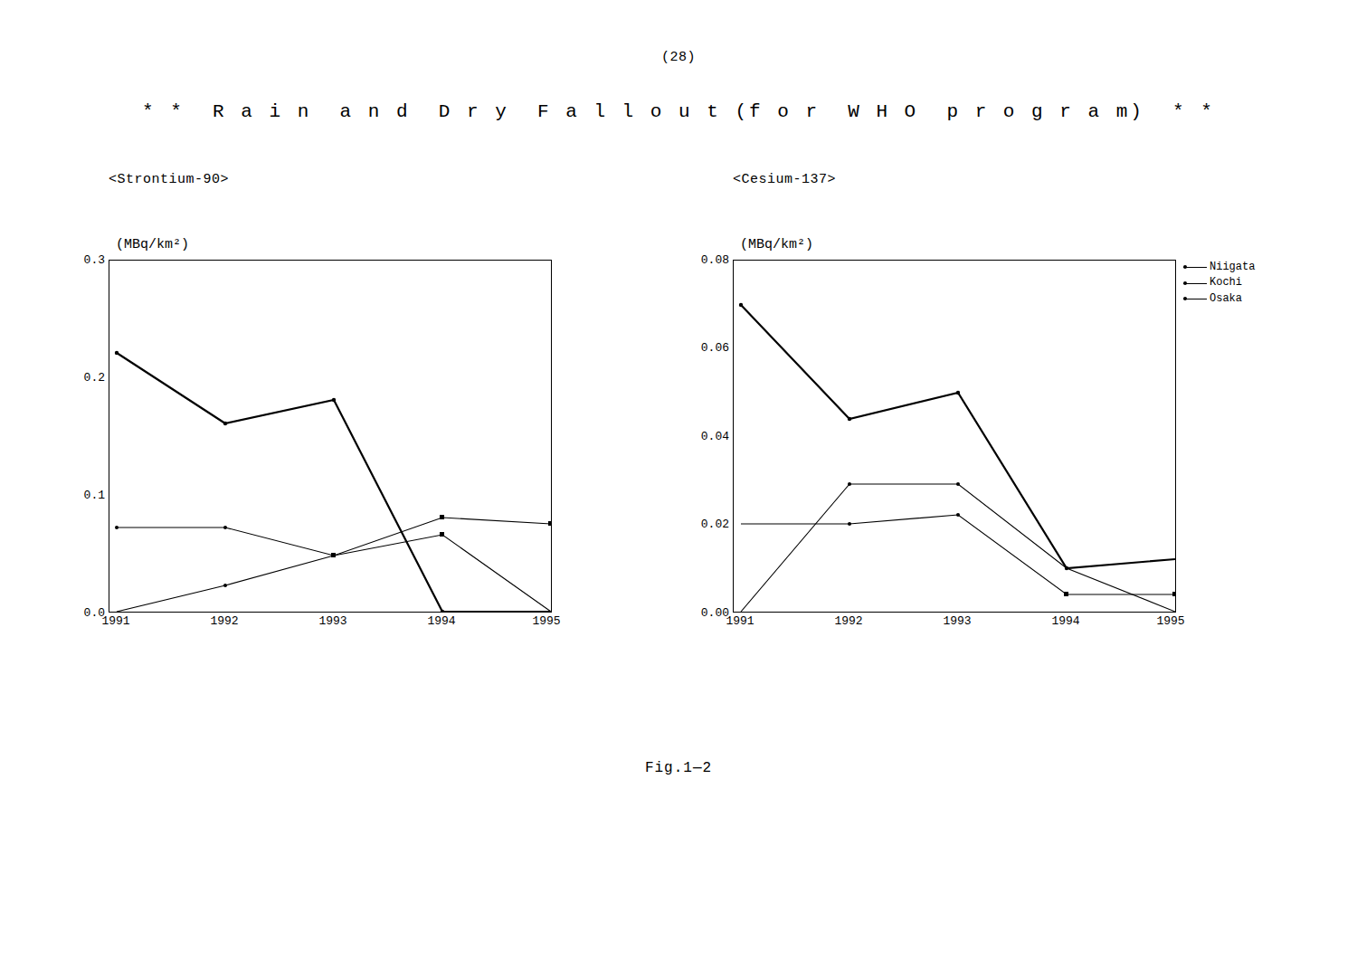(28)
* * R a i n a n d D r y F a l l o u t (f o r W H O p r o g r a m) * *
<Strontium-90>
(MBq/km²)
0.3 0.2 0.1 0.0
1991 1992 1993 1994 1995
<Cesium-137>
(MBq/km²)
0.08 0.06 0.04 0.02 0.00
Niigata
Kochi
Osaka
1991 1992 1993 1994 1995
Fig.1—2